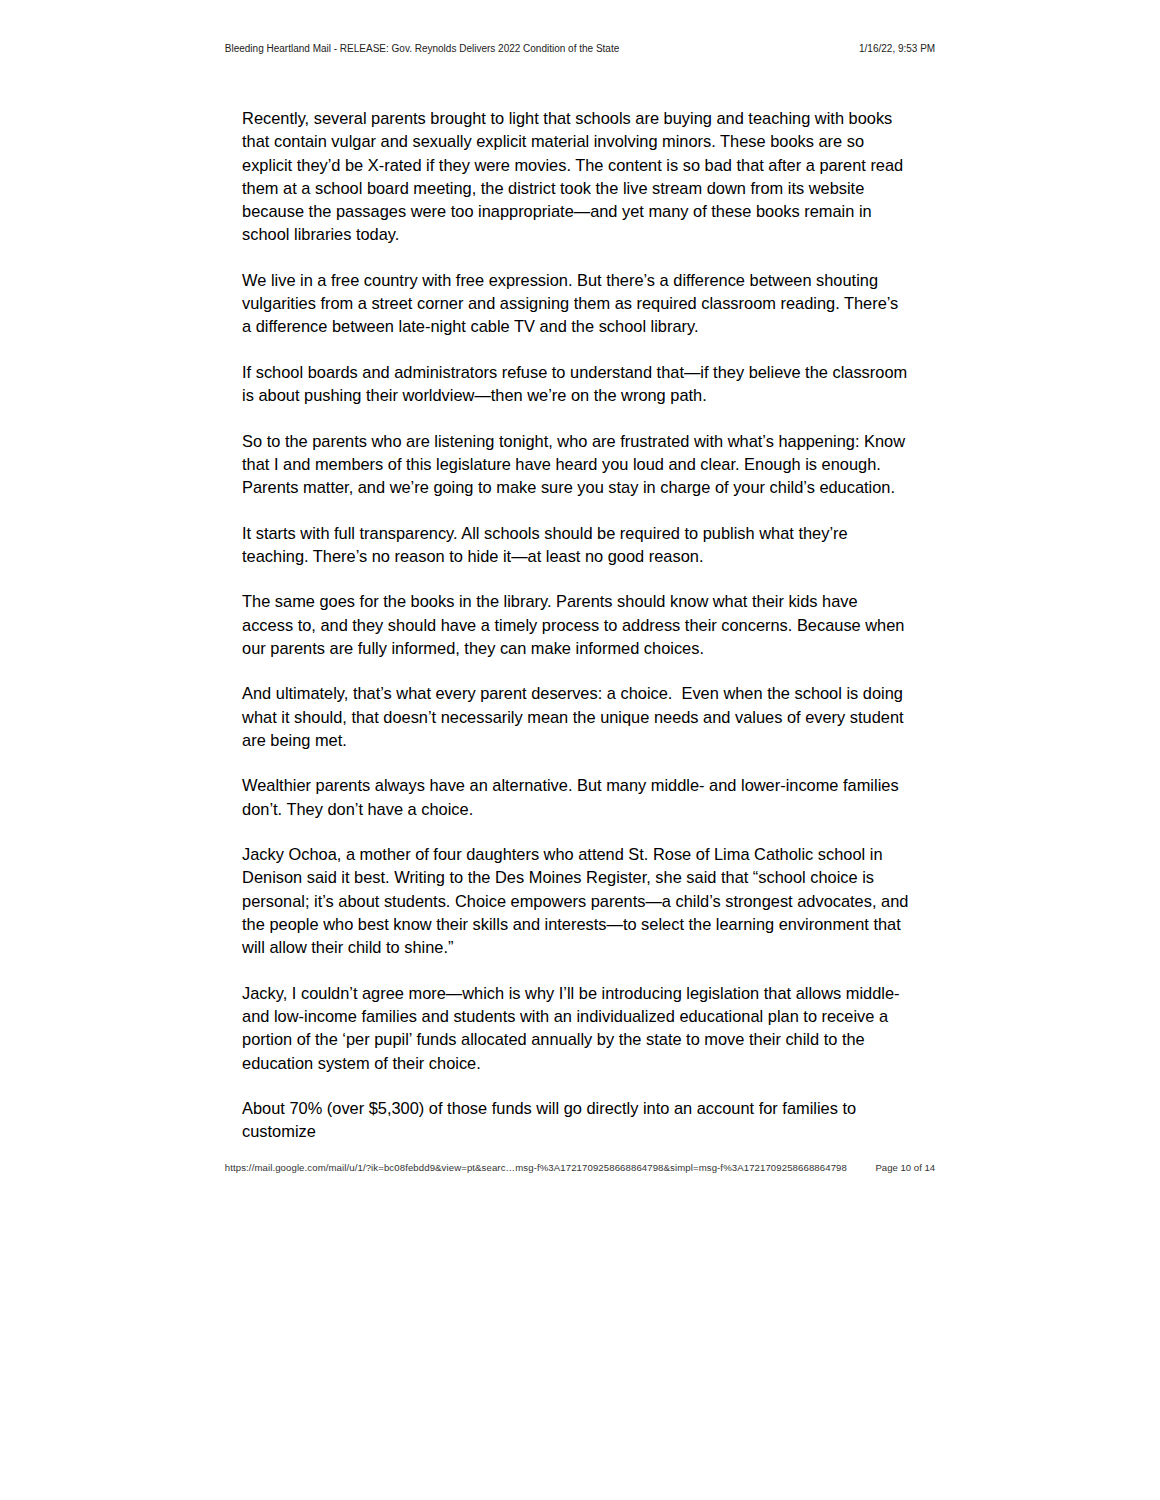Bleeding Heartland Mail - RELEASE: Gov. Reynolds Delivers 2022 Condition of the State 1/16/22, 9:53 PM
Recently, several parents brought to light that schools are buying and teaching with books that contain vulgar and sexually explicit material involving minors. These books are so explicit they’d be X-rated if they were movies. The content is so bad that after a parent read them at a school board meeting, the district took the live stream down from its website because the passages were too inappropriate—and yet many of these books remain in school libraries today.
We live in a free country with free expression. But there’s a difference between shouting vulgarities from a street corner and assigning them as required classroom reading. There’s a difference between late-night cable TV and the school library.
If school boards and administrators refuse to understand that—if they believe the classroom is about pushing their worldview—then we’re on the wrong path.
So to the parents who are listening tonight, who are frustrated with what’s happening: Know that I and members of this legislature have heard you loud and clear. Enough is enough. Parents matter, and we’re going to make sure you stay in charge of your child’s education.
It starts with full transparency. All schools should be required to publish what they’re teaching. There’s no reason to hide it—at least no good reason.
The same goes for the books in the library. Parents should know what their kids have access to, and they should have a timely process to address their concerns. Because when our parents are fully informed, they can make informed choices.
And ultimately, that’s what every parent deserves: a choice. Even when the school is doing what it should, that doesn’t necessarily mean the unique needs and values of every student are being met.
Wealthier parents always have an alternative. But many middle- and lower-income families don’t. They don’t have a choice.
Jacky Ochoa, a mother of four daughters who attend St. Rose of Lima Catholic school in Denison said it best. Writing to the Des Moines Register, she said that “school choice is personal; it’s about students. Choice empowers parents—a child’s strongest advocates, and the people who best know their skills and interests—to select the learning environment that will allow their child to shine.”
Jacky, I couldn’t agree more—which is why I’ll be introducing legislation that allows middle- and low-income families and students with an individualized educational plan to receive a portion of the ‘per pupil’ funds allocated annually by the state to move their child to the education system of their choice.
About 70% (over $5,300) of those funds will go directly into an account for families to customize
https://mail.google.com/mail/u/1/?ik=bc08febdd9&view=pt&searc…msg-f%3A1721709258668864798&simpl=msg-f%3A1721709258668864798 Page 10 of 14